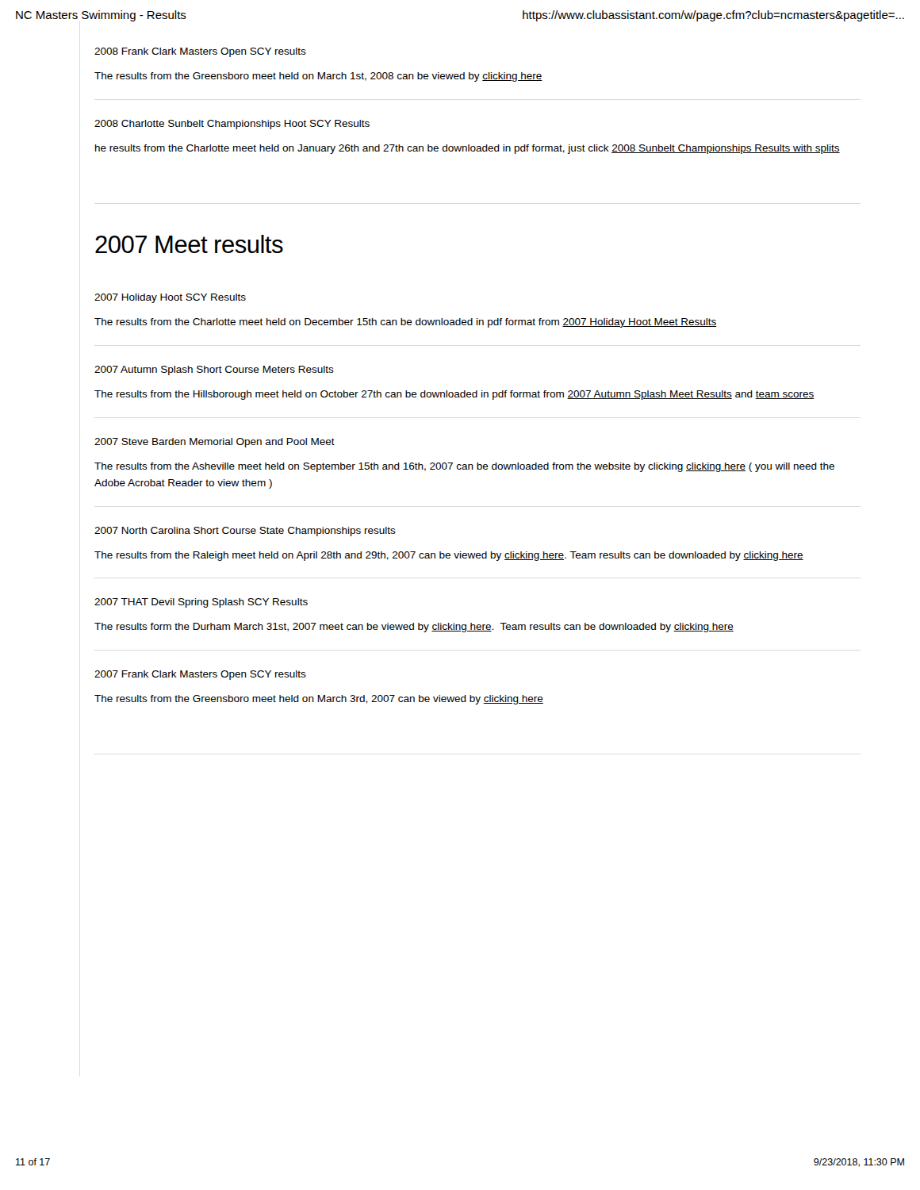NC Masters Swimming - Results
https://www.clubassistant.com/w/page.cfm?club=ncmasters&pagetitle=...
2008 Frank Clark Masters Open SCY results
The results from the Greensboro meet held on March 1st, 2008 can be viewed by clicking here
2008 Charlotte Sunbelt Championships Hoot SCY Results
he results from the Charlotte meet held on January 26th and 27th can be downloaded in pdf format, just click 2008 Sunbelt Championships Results with splits
2007 Meet results
2007 Holiday Hoot SCY Results
The results from the Charlotte meet held on December 15th can be downloaded in pdf format from 2007 Holiday Hoot Meet Results
2007 Autumn Splash Short Course Meters Results
The results from the Hillsborough meet held on October 27th can be downloaded in pdf format from 2007 Autumn Splash Meet Results and team scores
2007 Steve Barden Memorial Open and Pool Meet
The results from the Asheville meet held on September 15th and 16th, 2007 can be downloaded from the website by clicking clicking here ( you will need the Adobe Acrobat Reader to view them )
2007 North Carolina Short Course State Championships results
The results from the Raleigh meet held on April 28th and 29th, 2007 can be viewed by clicking here. Team results can be downloaded by clicking here
2007 THAT Devil Spring Splash SCY Results
The results form the Durham March 31st, 2007 meet can be viewed by clicking here. Team results can be downloaded by clicking here
2007 Frank Clark Masters Open SCY results
The results from the Greensboro meet held on March 3rd, 2007 can be viewed by clicking here
11 of 17
9/23/2018, 11:30 PM